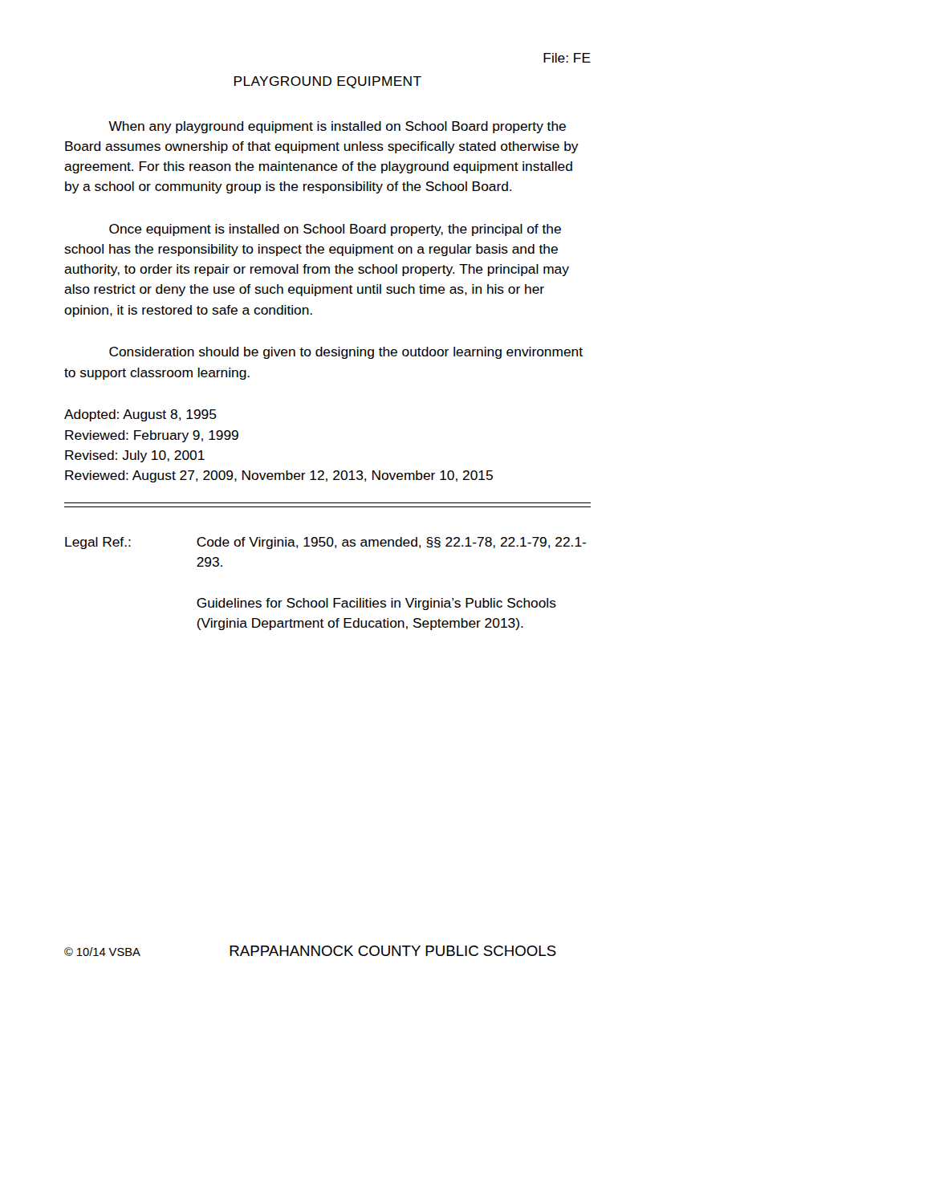File: FE
PLAYGROUND EQUIPMENT
When any playground equipment is installed on School Board property the Board assumes ownership of that equipment unless specifically stated otherwise by agreement. For this reason the maintenance of the playground equipment installed by a school or community group is the responsibility of the School Board.
Once equipment is installed on School Board property, the principal of the school has the responsibility to inspect the equipment on a regular basis and the authority, to order its repair or removal from the school property. The principal may also restrict or deny the use of such equipment until such time as, in his or her opinion, it is restored to safe a condition.
Consideration should be given to designing the outdoor learning environment to support classroom learning.
Adopted: August 8, 1995
Reviewed: February 9, 1999
Revised: July 10, 2001
Reviewed: August 27, 2009, November 12, 2013, November 10, 2015
Legal Ref.:
Code of Virginia, 1950, as amended, §§ 22.1-78, 22.1-79, 22.1-293.
Guidelines for School Facilities in Virginia’s Public Schools (Virginia Department of Education, September 2013).
© 10/14 VSBA
RAPPAHANNOCK COUNTY PUBLIC SCHOOLS